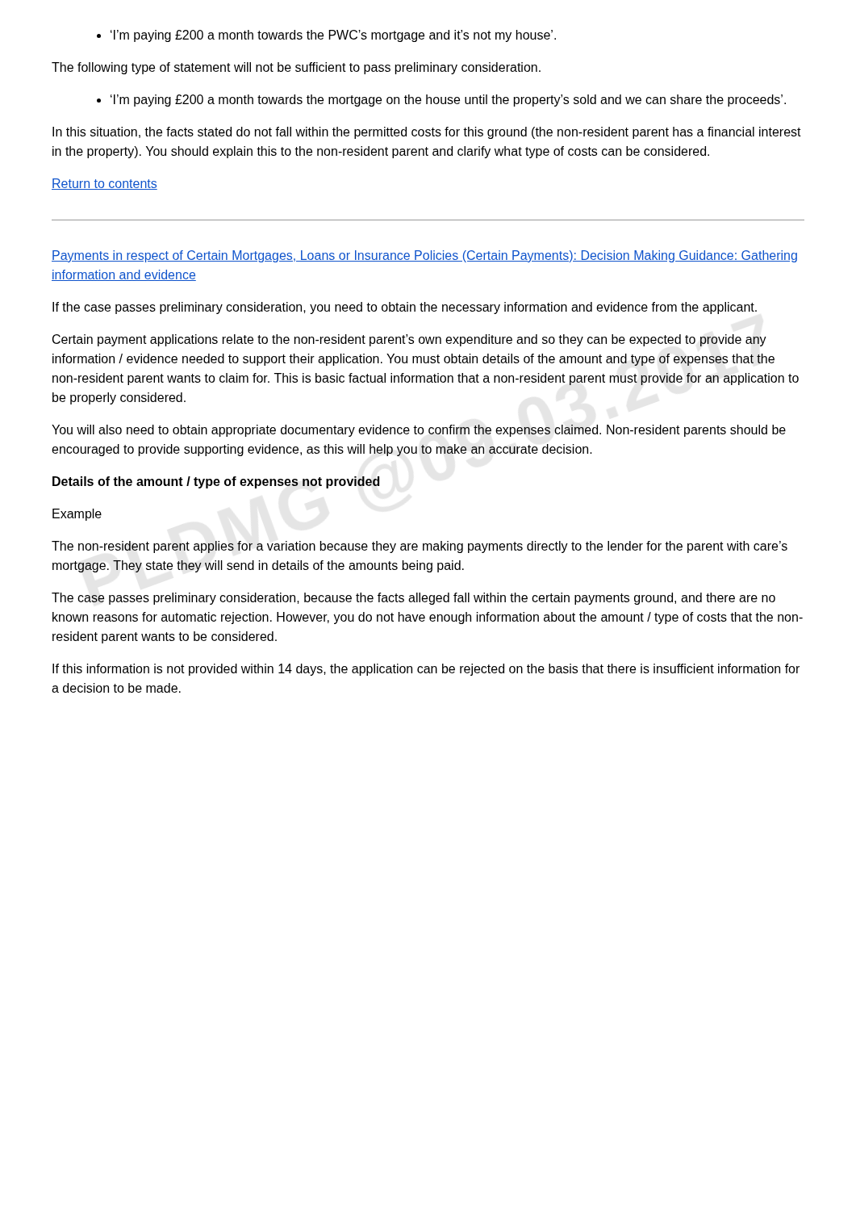PLDMG @09.03.2017
‘I’m paying £200 a month towards the PWC’s mortgage and it’s not my house’.
The following type of statement will not be sufficient to pass preliminary consideration.
‘I’m paying £200 a month towards the mortgage on the house until the property’s sold and we can share the proceeds’.
In this situation, the facts stated do not fall within the permitted costs for this ground (the non-resident parent has a financial interest in the property). You should explain this to the non-resident parent and clarify what type of costs can be considered.
Return to contents
Payments in respect of Certain Mortgages, Loans or Insurance Policies (Certain Payments): Decision Making Guidance: Gathering information and evidence
If the case passes preliminary consideration, you need to obtain the necessary information and evidence from the applicant.
Certain payment applications relate to the non-resident parent’s own expenditure and so they can be expected to provide any information / evidence needed to support their application. You must obtain details of the amount and type of expenses that the non-resident parent wants to claim for. This is basic factual information that a non-resident parent must provide for an application to be properly considered.
You will also need to obtain appropriate documentary evidence to confirm the expenses claimed. Non-resident parents should be encouraged to provide supporting evidence, as this will help you to make an accurate decision.
Details of the amount / type of expenses not provided
Example
The non-resident parent applies for a variation because they are making payments directly to the lender for the parent with care’s mortgage. They state they will send in details of the amounts being paid.
The case passes preliminary consideration, because the facts alleged fall within the certain payments ground, and there are no known reasons for automatic rejection. However, you do not have enough information about the amount / type of costs that the non-resident parent wants to be considered.
If this information is not provided within 14 days, the application can be rejected on the basis that there is insufficient information for a decision to be made.